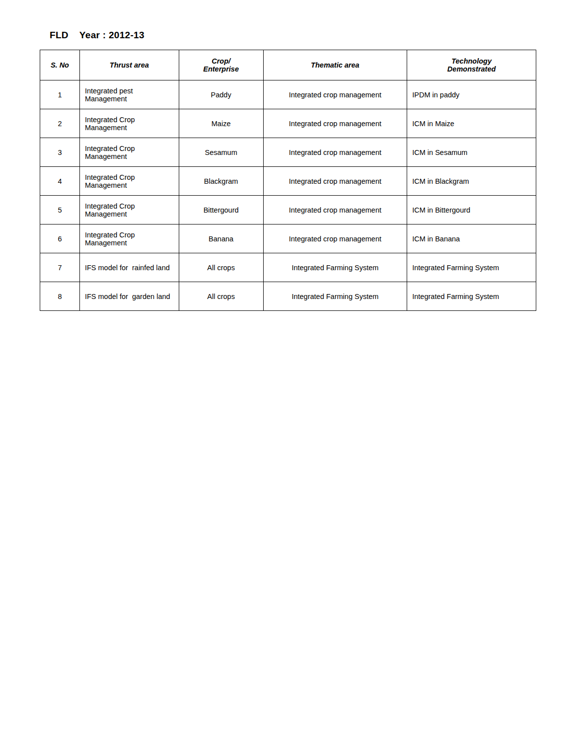FLD Year : 2012-13
| S. No | Thrust area | Crop/ Enterprise | Thematic area | Technology Demonstrated |
| --- | --- | --- | --- | --- |
| 1 | Integrated pest Management | Paddy | Integrated crop management | IPDM in paddy |
| 2 | Integrated Crop Management | Maize | Integrated crop management | ICM in Maize |
| 3 | Integrated Crop Management | Sesamum | Integrated crop management | ICM in Sesamum |
| 4 | Integrated Crop Management | Blackgram | Integrated crop management | ICM in Blackgram |
| 5 | Integrated Crop Management | Bittergourd | Integrated crop management | ICM in Bittergourd |
| 6 | Integrated Crop Management | Banana | Integrated crop management | ICM in Banana |
| 7 | IFS model for rainfed land | All crops | Integrated Farming System | Integrated Farming System |
| 8 | IFS model for garden land | All crops | Integrated Farming System | Integrated Farming System |